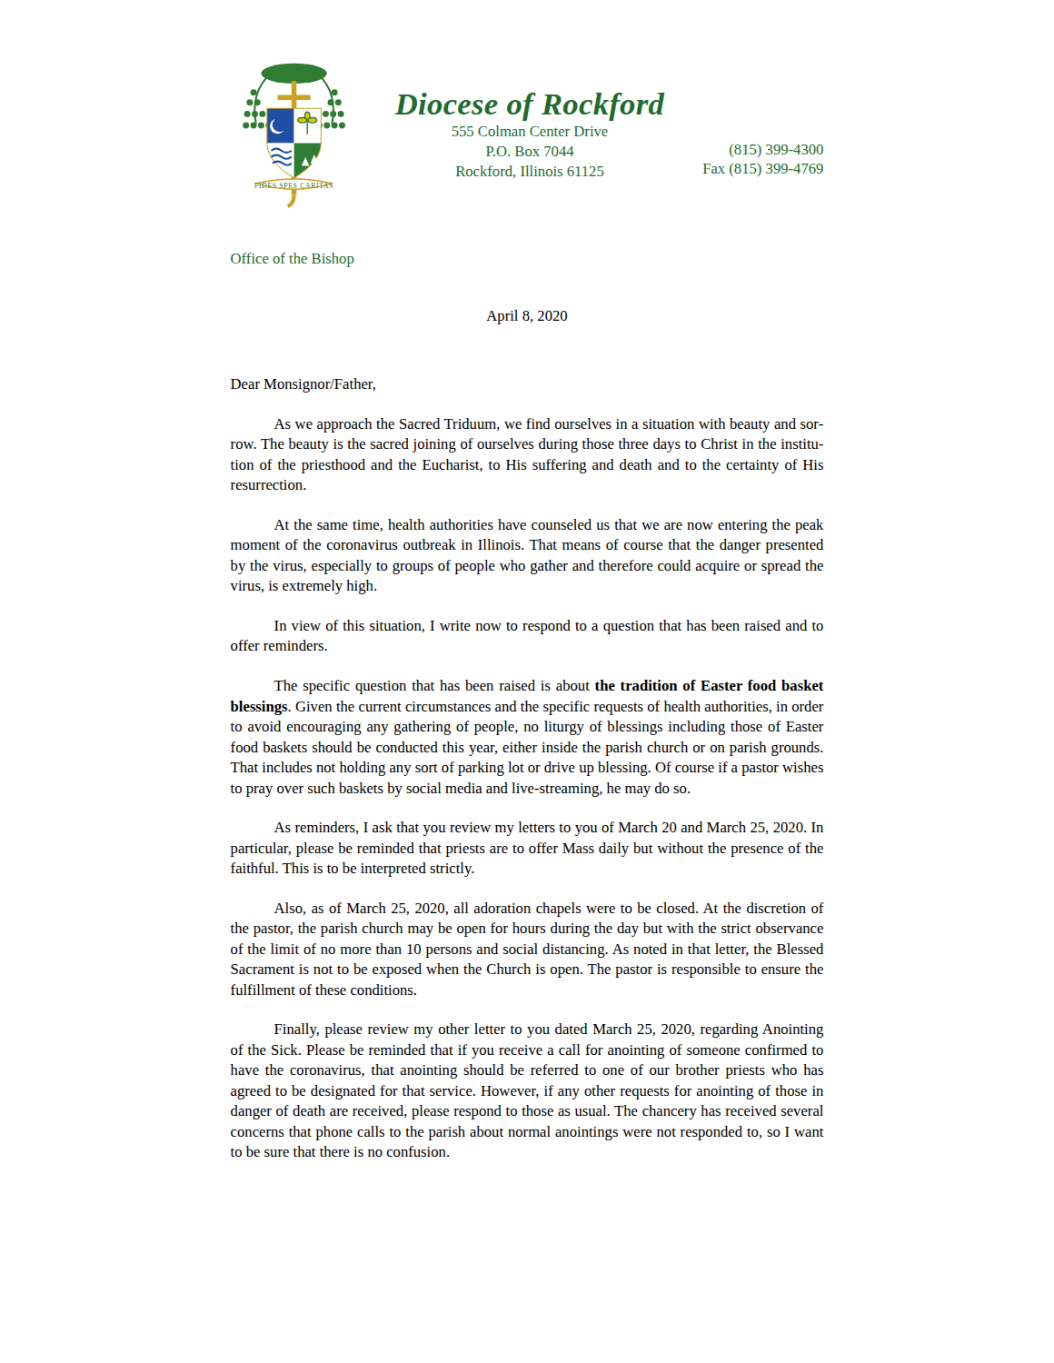FIDES SPES CARITAS
Diocese of Rockford
555 Colman Center Drive
P.O. Box 7044
Rockford, Illinois 61125
(815) 399-4300
Fax (815) 399-4769
Office of the Bishop
April 8, 2020
Dear Monsignor/Father,
As we approach the Sacred Triduum, we find ourselves in a situation with beauty and sorrow. The beauty is the sacred joining of ourselves during those three days to Christ in the institution of the priesthood and the Eucharist, to His suffering and death and to the certainty of His resurrection.
At the same time, health authorities have counseled us that we are now entering the peak moment of the coronavirus outbreak in Illinois. That means of course that the danger presented by the virus, especially to groups of people who gather and therefore could acquire or spread the virus, is extremely high.
In view of this situation, I write now to respond to a question that has been raised and to offer reminders.
The specific question that has been raised is about the tradition of Easter food basket blessings. Given the current circumstances and the specific requests of health authorities, in order to avoid encouraging any gathering of people, no liturgy of blessings including those of Easter food baskets should be conducted this year, either inside the parish church or on parish grounds. That includes not holding any sort of parking lot or drive up blessing. Of course if a pastor wishes to pray over such baskets by social media and live-streaming, he may do so.
As reminders, I ask that you review my letters to you of March 20 and March 25, 2020. In particular, please be reminded that priests are to offer Mass daily but without the presence of the faithful. This is to be interpreted strictly.
Also, as of March 25, 2020, all adoration chapels were to be closed. At the discretion of the pastor, the parish church may be open for hours during the day but with the strict observance of the limit of no more than 10 persons and social distancing. As noted in that letter, the Blessed Sacrament is not to be exposed when the Church is open. The pastor is responsible to ensure the fulfillment of these conditions.
Finally, please review my other letter to you dated March 25, 2020, regarding Anointing of the Sick. Please be reminded that if you receive a call for anointing of someone confirmed to have the coronavirus, that anointing should be referred to one of our brother priests who has agreed to be designated for that service. However, if any other requests for anointing of those in danger of death are received, please respond to those as usual. The chancery has received several concerns that phone calls to the parish about normal anointings were not responded to, so I want to be sure that there is no confusion.